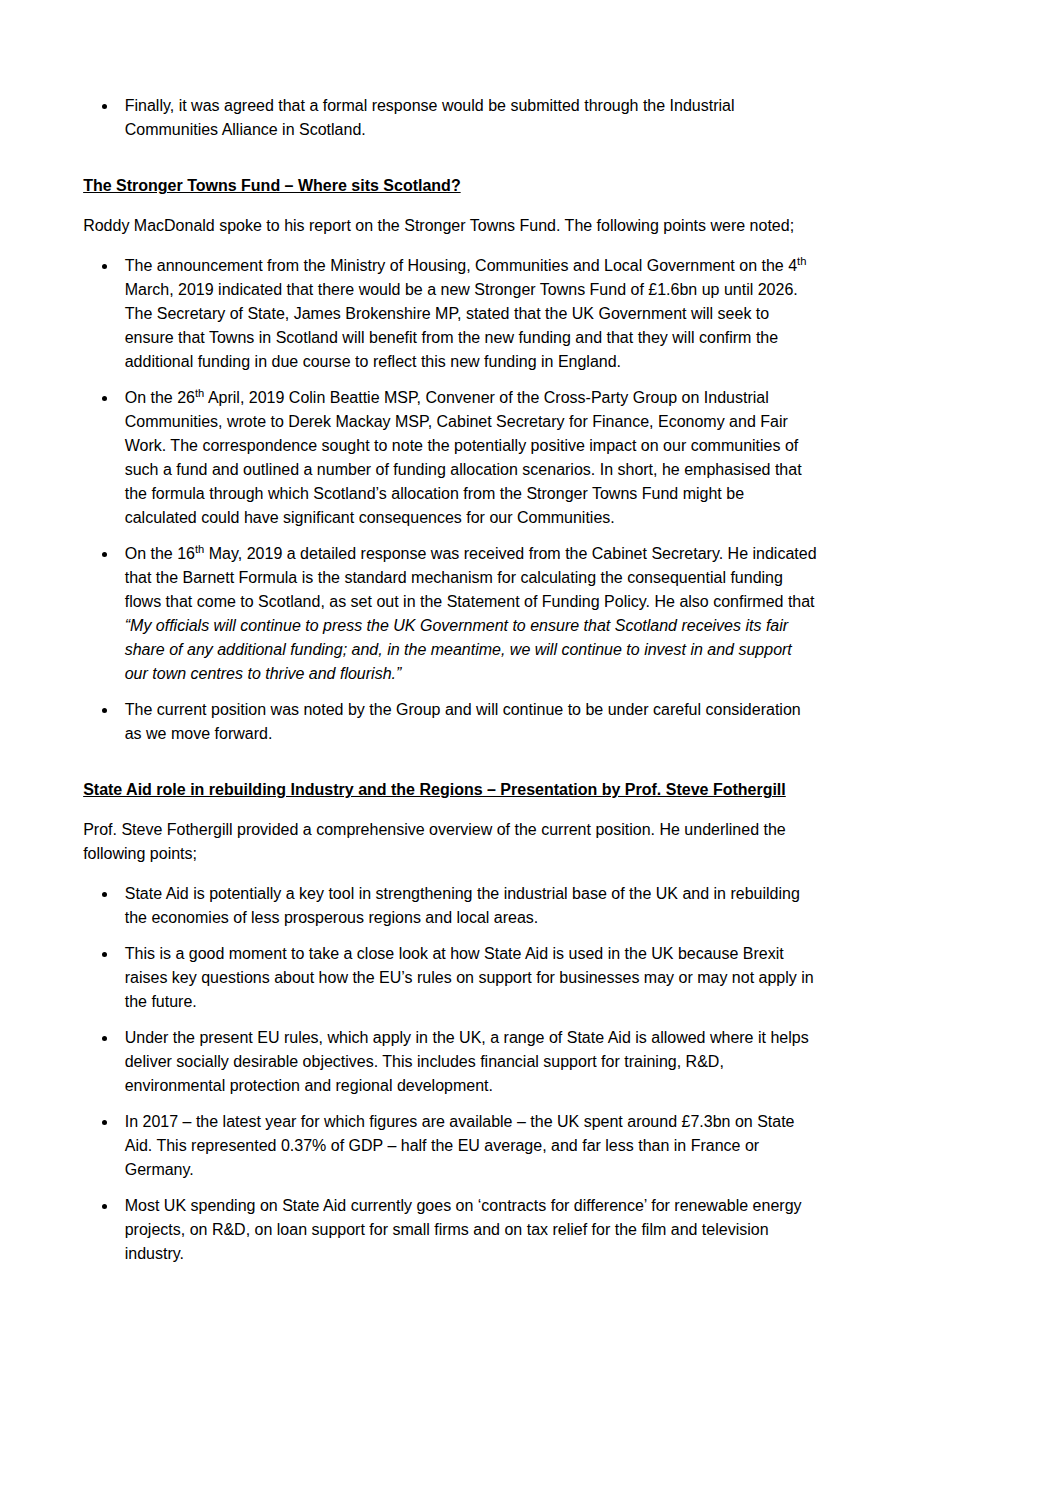Finally, it was agreed that a formal response would be submitted through the Industrial Communities Alliance in Scotland.
The Stronger Towns Fund – Where sits Scotland?
Roddy MacDonald spoke to his report on the Stronger Towns Fund. The following points were noted;
The announcement from the Ministry of Housing, Communities and Local Government on the 4th March, 2019 indicated that there would be a new Stronger Towns Fund of £1.6bn up until 2026. The Secretary of State, James Brokenshire MP, stated that the UK Government will seek to ensure that Towns in Scotland will benefit from the new funding and that they will confirm the additional funding in due course to reflect this new funding in England.
On the 26th April, 2019 Colin Beattie MSP, Convener of the Cross-Party Group on Industrial Communities, wrote to Derek Mackay MSP, Cabinet Secretary for Finance, Economy and Fair Work. The correspondence sought to note the potentially positive impact on our communities of such a fund and outlined a number of funding allocation scenarios. In short, he emphasised that the formula through which Scotland’s allocation from the Stronger Towns Fund might be calculated could have significant consequences for our Communities.
On the 16th May, 2019 a detailed response was received from the Cabinet Secretary. He indicated that the Barnett Formula is the standard mechanism for calculating the consequential funding flows that come to Scotland, as set out in the Statement of Funding Policy. He also confirmed that “My officials will continue to press the UK Government to ensure that Scotland receives its fair share of any additional funding; and, in the meantime, we will continue to invest in and support our town centres to thrive and flourish.”
The current position was noted by the Group and will continue to be under careful consideration as we move forward.
State Aid role in rebuilding Industry and the Regions – Presentation by Prof. Steve Fothergill
Prof. Steve Fothergill provided a comprehensive overview of the current position. He underlined the following points;
State Aid is potentially a key tool in strengthening the industrial base of the UK and in rebuilding the economies of less prosperous regions and local areas.
This is a good moment to take a close look at how State Aid is used in the UK because Brexit raises key questions about how the EU’s rules on support for businesses may or may not apply in the future.
Under the present EU rules, which apply in the UK, a range of State Aid is allowed where it helps deliver socially desirable objectives. This includes financial support for training, R&D, environmental protection and regional development.
In 2017 – the latest year for which figures are available – the UK spent around £7.3bn on State Aid. This represented 0.37% of GDP – half the EU average, and far less than in France or Germany.
Most UK spending on State Aid currently goes on ‘contracts for difference’ for renewable energy projects, on R&D, on loan support for small firms and on tax relief for the film and television industry.